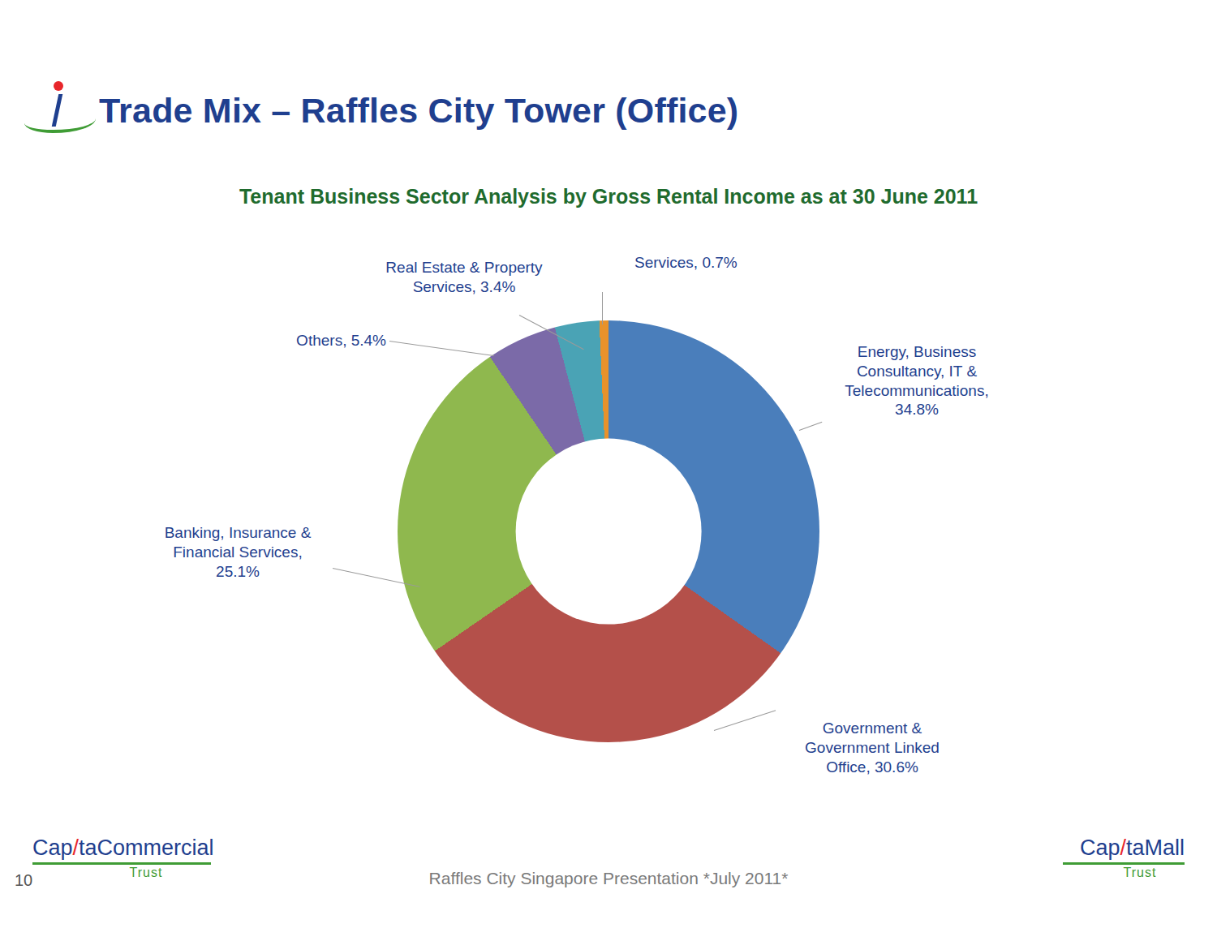Trade Mix – Raffles City Tower (Office)
Tenant Business Sector Analysis by Gross Rental Income as at 30 June 2011
Real Estate & Property
Services, 3.4%
Services, 0.7%
Others, 5.4%
Energy, Business
Consultancy, IT &
Telecommunications,
34.8%
Banking, Insurance &
Financial Services,
25.1%
Government &
Government Linked
Office, 30.6%
10
Raffles City Singapore Presentation *July 2011*
Cap/taCommercial
Trust
Cap/taMall
Trust